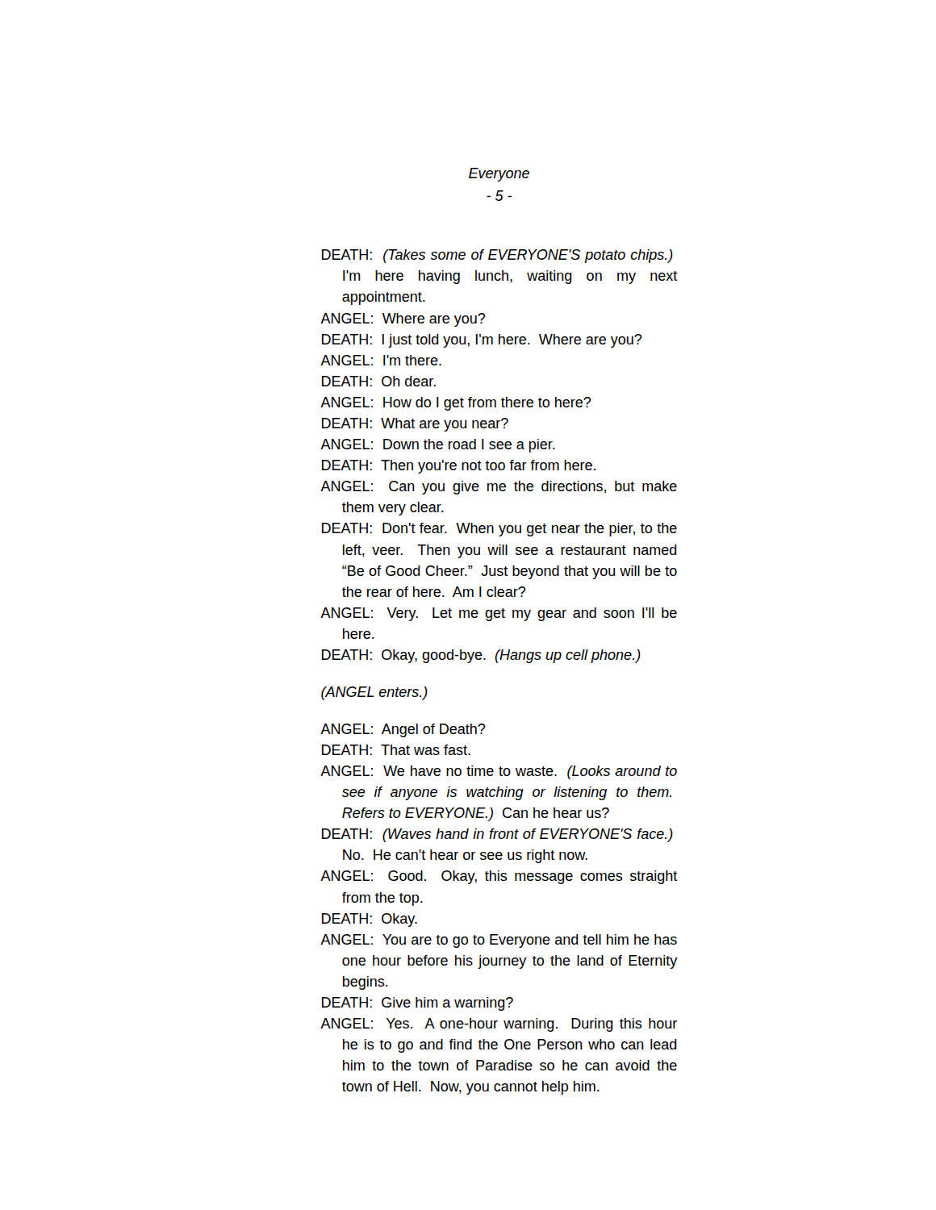Everyone
- 5 -
DEATH: (Takes some of EVERYONE'S potato chips.) I'm here having lunch, waiting on my next appointment.
ANGEL: Where are you?
DEATH: I just told you, I'm here. Where are you?
ANGEL: I'm there.
DEATH: Oh dear.
ANGEL: How do I get from there to here?
DEATH: What are you near?
ANGEL: Down the road I see a pier.
DEATH: Then you're not too far from here.
ANGEL: Can you give me the directions, but make them very clear.
DEATH: Don't fear. When you get near the pier, to the left, veer. Then you will see a restaurant named “Be of Good Cheer.” Just beyond that you will be to the rear of here. Am I clear?
ANGEL: Very. Let me get my gear and soon I'll be here.
DEATH: Okay, good-bye. (Hangs up cell phone.)
(ANGEL enters.)
ANGEL: Angel of Death?
DEATH: That was fast.
ANGEL: We have no time to waste. (Looks around to see if anyone is watching or listening to them. Refers to EVERYONE.) Can he hear us?
DEATH: (Waves hand in front of EVERYONE'S face.) No. He can't hear or see us right now.
ANGEL: Good. Okay, this message comes straight from the top.
DEATH: Okay.
ANGEL: You are to go to Everyone and tell him he has one hour before his journey to the land of Eternity begins.
DEATH: Give him a warning?
ANGEL: Yes. A one-hour warning. During this hour he is to go and find the One Person who can lead him to the town of Paradise so he can avoid the town of Hell. Now, you cannot help him.